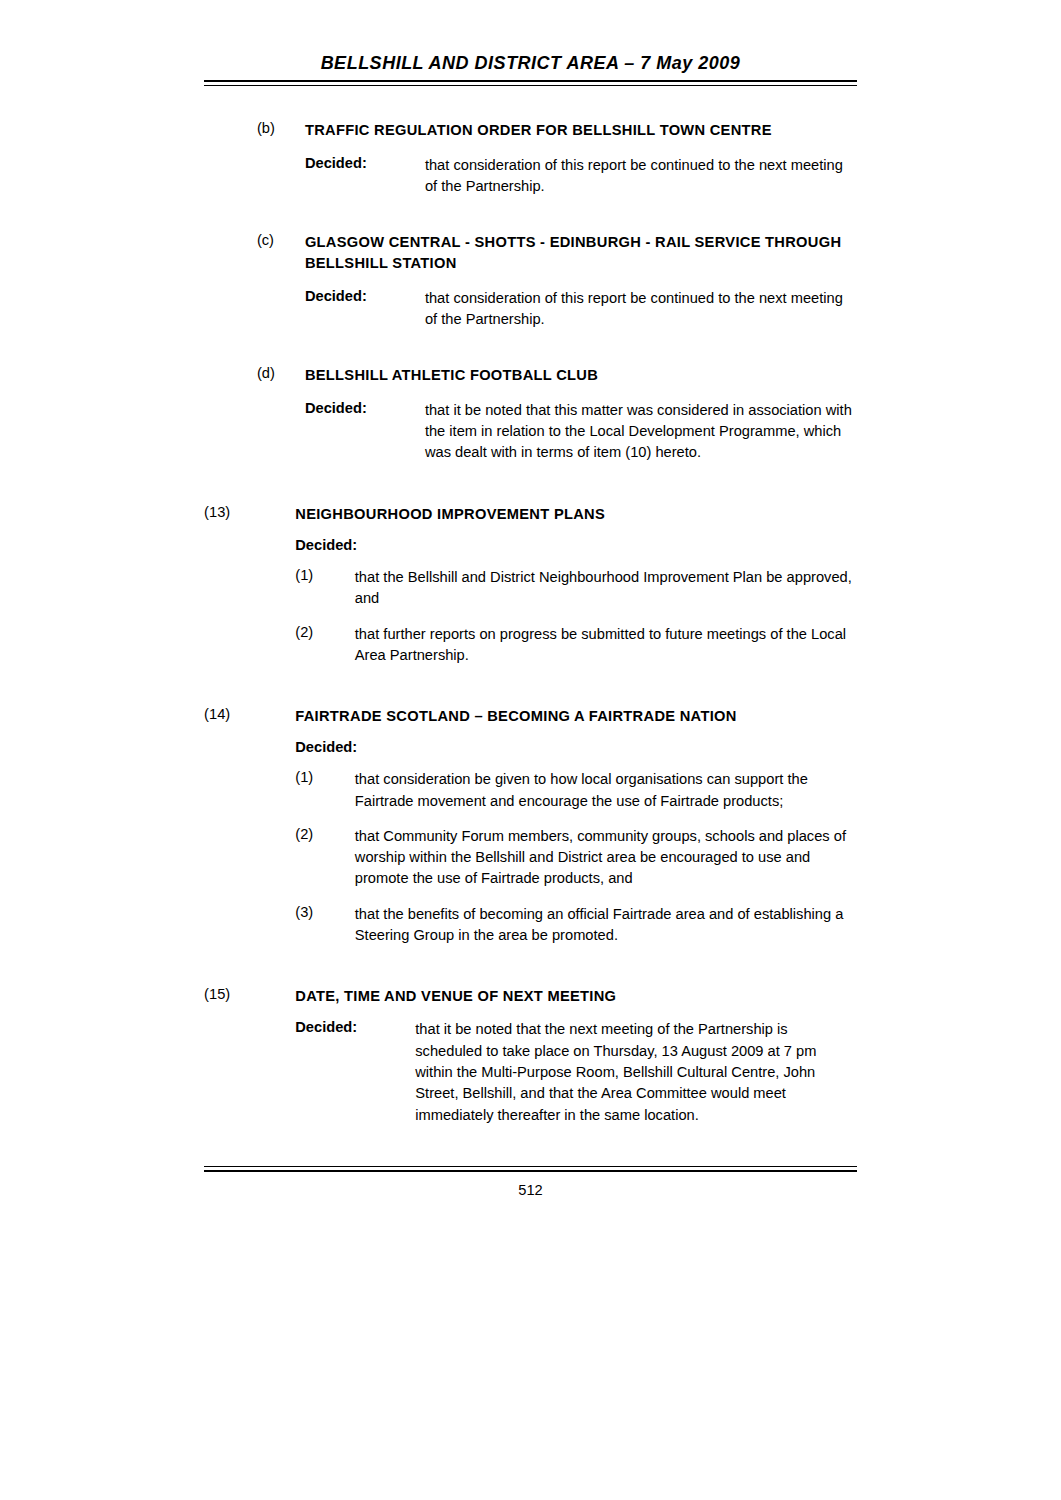BELLSHILL AND DISTRICT AREA – 7 May 2009
(b)
TRAFFIC REGULATION ORDER FOR BELLSHILL TOWN CENTRE
Decided:
that consideration of this report be continued to the next meeting of the Partnership.
(c)
GLASGOW CENTRAL - SHOTTS - EDINBURGH - RAIL SERVICE THROUGH BELLSHILL STATION
Decided:
that consideration of this report be continued to the next meeting of the Partnership.
(d)
BELLSHILL ATHLETIC FOOTBALL CLUB
Decided:
that it be noted that this matter was considered in association with the item in relation to the Local Development Programme, which was dealt with in terms of item (10) hereto.
(13)
NEIGHBOURHOOD IMPROVEMENT PLANS
Decided:
(1)
that the Bellshill and District Neighbourhood Improvement Plan be approved, and
(2)
that further reports on progress be submitted to future meetings of the Local Area Partnership.
(14)
FAIRTRADE SCOTLAND – BECOMING A FAIRTRADE NATION
Decided:
(1)
that consideration be given to how local organisations can support the Fairtrade movement and encourage the use of Fairtrade products;
(2)
that Community Forum members, community groups, schools and places of worship within the Bellshill and District area be encouraged to use and promote the use of Fairtrade products, and
(3)
that the benefits of becoming an official Fairtrade area and of establishing a Steering Group in the area be promoted.
(15)
DATE, TIME AND VENUE OF NEXT MEETING
Decided:
that it be noted that the next meeting of the Partnership is scheduled to take place on Thursday, 13 August 2009 at 7 pm within the Multi-Purpose Room, Bellshill Cultural Centre, John Street, Bellshill, and that the Area Committee would meet immediately thereafter in the same location.
512